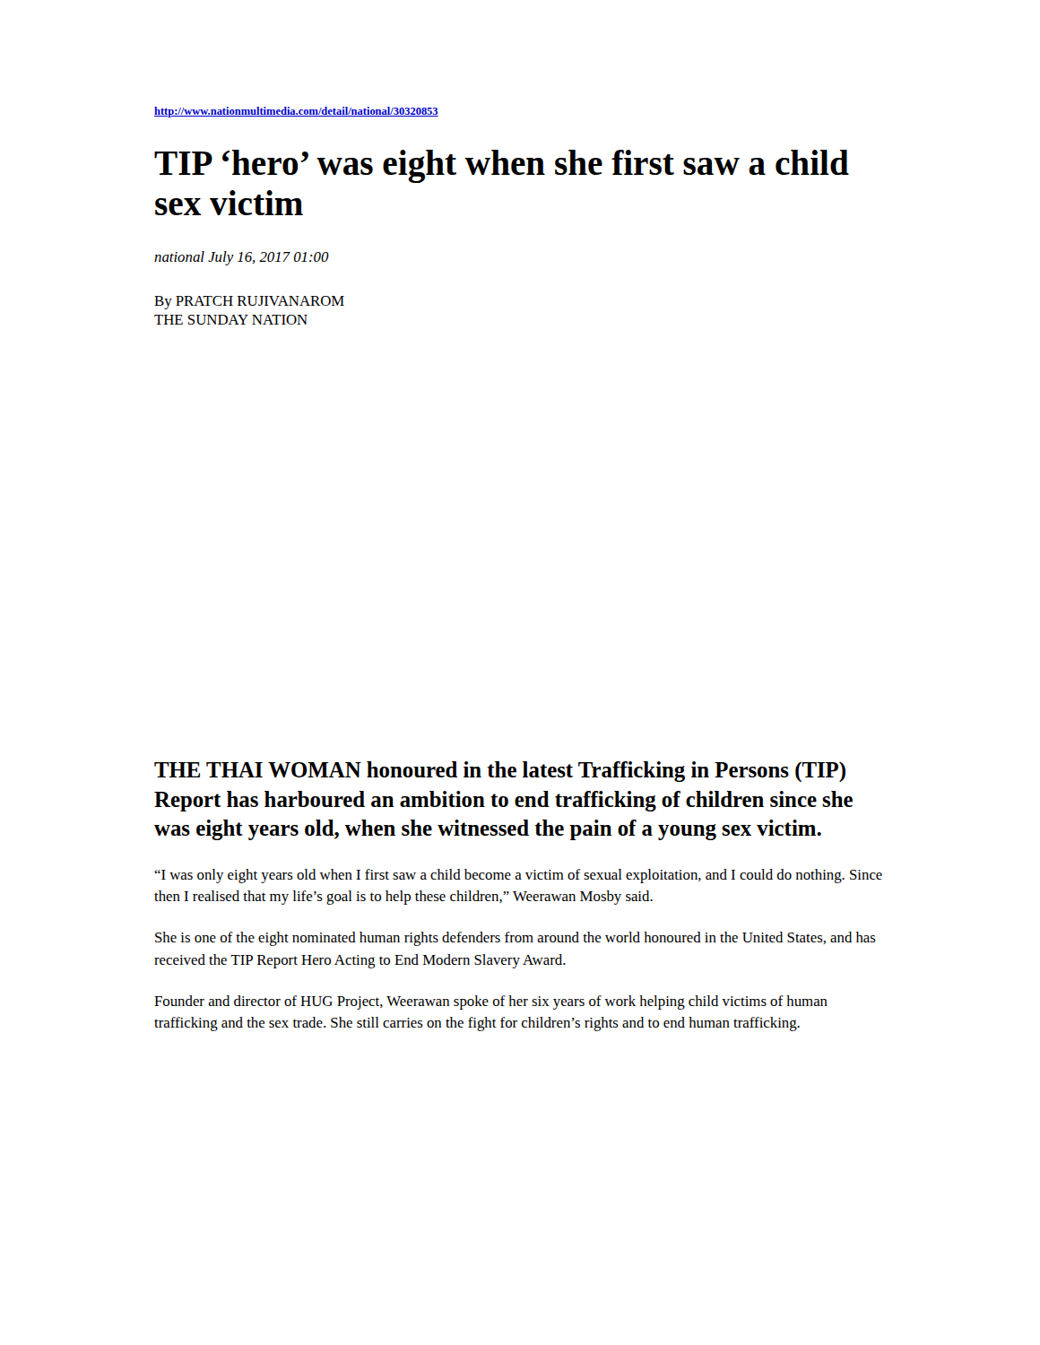http://www.nationmultimedia.com/detail/national/30320853
TIP ‘hero’ was eight when she first saw a child sex victim
national July 16, 2017 01:00
By PRATCH RUJIVANAROM
THE SUNDAY NATION
THE THAI WOMAN honoured in the latest Trafficking in Persons (TIP) Report has harboured an ambition to end trafficking of children since she was eight years old, when she witnessed the pain of a young sex victim.
“I was only eight years old when I first saw a child become a victim of sexual exploitation, and I could do nothing. Since then I realised that my life’s goal is to help these children,” Weerawan Mosby said.
She is one of the eight nominated human rights defenders from around the world honoured in the United States, and has received the TIP Report Hero Acting to End Modern Slavery Award.
Founder and director of HUG Project, Weerawan spoke of her six years of work helping child victims of human trafficking and the sex trade. She still carries on the fight for children’s rights and to end human trafficking.